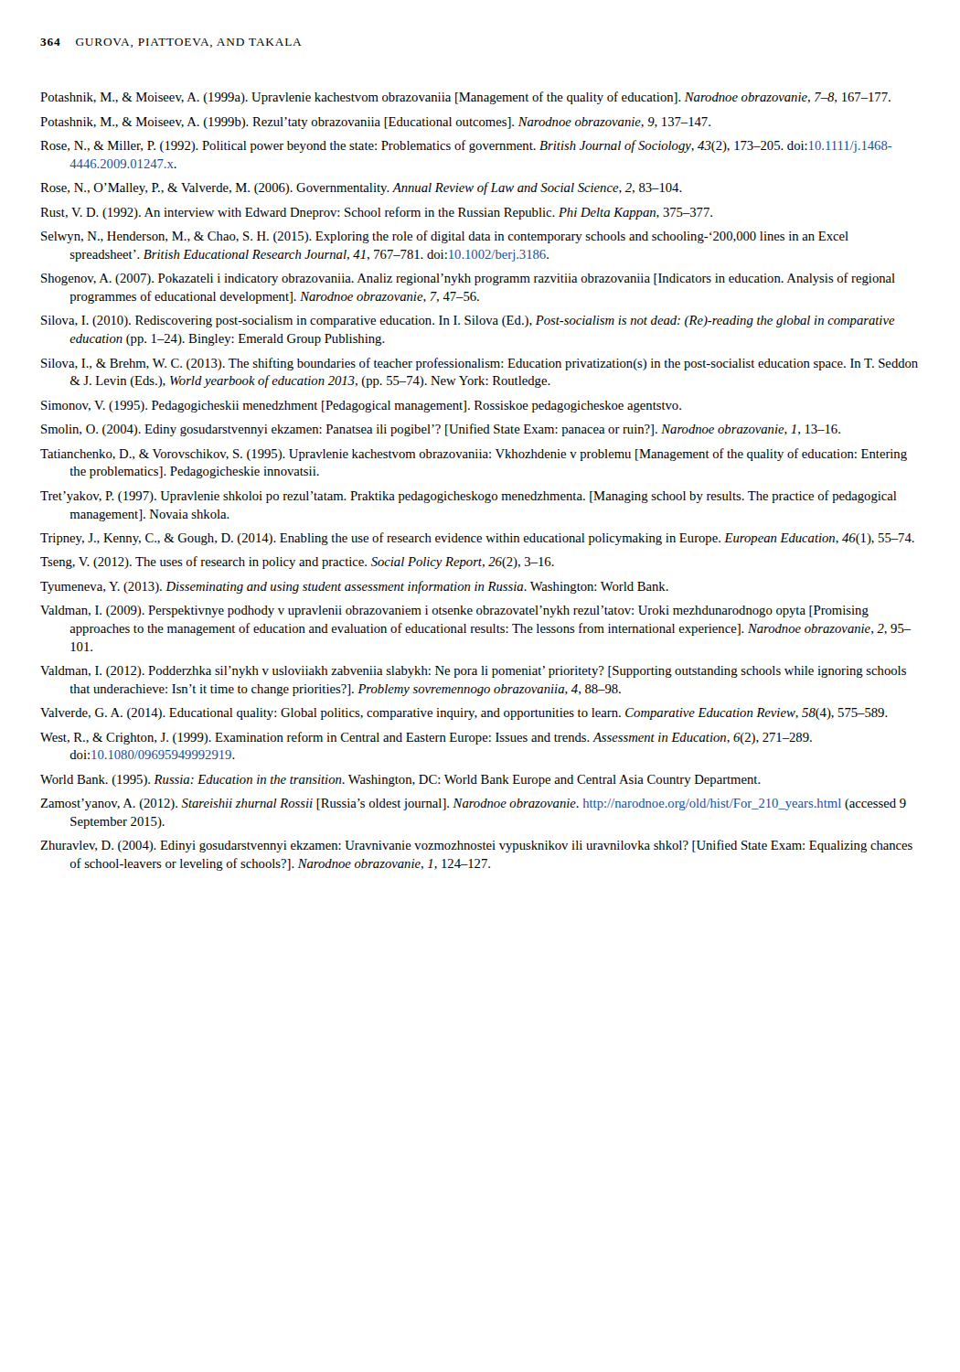364 GUROVA, PIATTOEVA, AND TAKALA
Potashnik, M., & Moiseev, A. (1999a). Upravlenie kachestvom obrazovaniia [Management of the quality of education]. Narodnoe obrazovanie, 7–8, 167–177.
Potashnik, M., & Moiseev, A. (1999b). Rezul’taty obrazovaniia [Educational outcomes]. Narodnoe obrazovanie, 9, 137–147.
Rose, N., & Miller, P. (1992). Political power beyond the state: Problematics of government. British Journal of Sociology, 43(2), 173–205. doi:10.1111/j.1468-4446.2009.01247.x.
Rose, N., O’Malley, P., & Valverde, M. (2006). Governmentality. Annual Review of Law and Social Science, 2, 83–104.
Rust, V. D. (1992). An interview with Edward Dneprov: School reform in the Russian Republic. Phi Delta Kappan, 375–377.
Selwyn, N., Henderson, M., & Chao, S. H. (2015). Exploring the role of digital data in contemporary schools and schooling-‘200,000 lines in an Excel spreadsheet’. British Educational Research Journal, 41, 767–781. doi:10.1002/berj.3186.
Shogenov, A. (2007). Pokazateli i indicatory obrazovaniia. Analiz regional’nykh programm razvitiia obrazovaniia [Indicators in education. Analysis of regional programmes of educational development]. Narodnoe obrazovanie, 7, 47–56.
Silova, I. (2010). Rediscovering post-socialism in comparative education. In I. Silova (Ed.), Post-socialism is not dead: (Re)-reading the global in comparative education (pp. 1–24). Bingley: Emerald Group Publishing.
Silova, I., & Brehm, W. C. (2013). The shifting boundaries of teacher professionalism: Education privatization(s) in the post-socialist education space. In T. Seddon & J. Levin (Eds.), World yearbook of education 2013, (pp. 55–74). New York: Routledge.
Simonov, V. (1995). Pedagogicheskii menedzhment [Pedagogical management]. Rossiskoe pedagogicheskoe agentstvo.
Smolin, O. (2004). Ediny gosudarstvennyi ekzamen: Panatsea ili pogibel’? [Unified State Exam: panacea or ruin?]. Narodnoe obrazovanie, 1, 13–16.
Tatianchenko, D., & Vorovschikov, S. (1995). Upravlenie kachestvom obrazovaniia: Vkhozhdenie v problemu [Management of the quality of education: Entering the problematics]. Pedagogicheskie innovatsii.
Tret’yakov, P. (1997). Upravlenie shkoloi po rezul’tatam. Praktika pedagogicheskogo menedzhmenta. [Managing school by results. The practice of pedagogical management]. Novaia shkola.
Tripney, J., Kenny, C., & Gough, D. (2014). Enabling the use of research evidence within educational policymaking in Europe. European Education, 46(1), 55–74.
Tseng, V. (2012). The uses of research in policy and practice. Social Policy Report, 26(2), 3–16.
Tyumeneva, Y. (2013). Disseminating and using student assessment information in Russia. Washington: World Bank.
Valdman, I. (2009). Perspektivnye podhody v upravlenii obrazovaniem i otsenke obrazovatel’nykh rezul’tatov: Uroki mezhdunarodnogo opyta [Promising approaches to the management of education and evaluation of educational results: The lessons from international experience]. Narodnoe obrazovanie, 2, 95–101.
Valdman, I. (2012). Podderzhka sil’nykh v usloviiakh zabveniia slabykh: Ne pora li pomeniat’ prioritety? [Supporting outstanding schools while ignoring schools that underachieve: Isn’t it time to change priorities?]. Problemy sovremennogo obrazovaniia, 4, 88–98.
Valverde, G. A. (2014). Educational quality: Global politics, comparative inquiry, and opportunities to learn. Comparative Education Review, 58(4), 575–589.
West, R., & Crighton, J. (1999). Examination reform in Central and Eastern Europe: Issues and trends. Assessment in Education, 6(2), 271–289. doi:10.1080/09695949992919.
World Bank. (1995). Russia: Education in the transition. Washington, DC: World Bank Europe and Central Asia Country Department.
Zamost’yanov, A. (2012). Stareishii zhurnal Rossii [Russia’s oldest journal]. Narodnoe obrazovanie. http://narodnoe.org/old/hist/For_210_years.html (accessed 9 September 2015).
Zhuravlev, D. (2004). Edinyi gosudarstvennyi ekzamen: Uravnivanie vozmozhnostei vypusknikov ili uravnilovka shkol? [Unified State Exam: Equalizing chances of school-leavers or leveling of schools?]. Narodnoe obrazovanie, 1, 124–127.